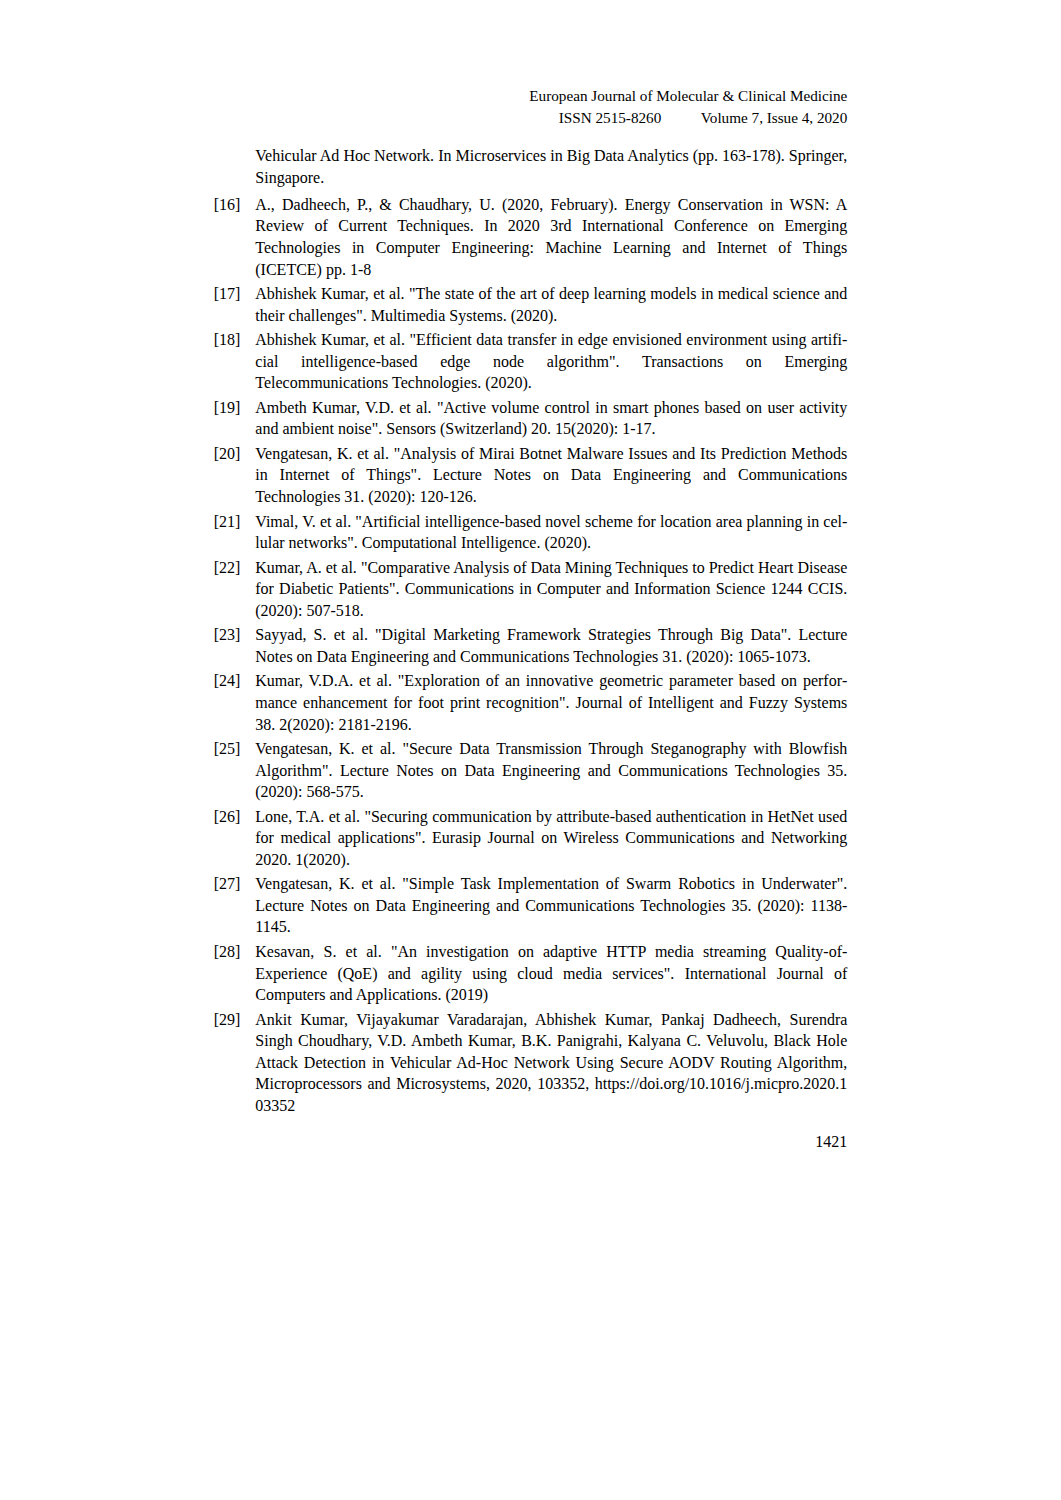European Journal of Molecular & Clinical Medicine ISSN 2515-8260 Volume 7, Issue 4, 2020
Vehicular Ad Hoc Network. In Microservices in Big Data Analytics (pp. 163-178). Springer, Singapore.
[16] A., Dadheech, P., & Chaudhary, U. (2020, February). Energy Conservation in WSN: A Review of Current Techniques. In 2020 3rd International Conference on Emerging Technologies in Computer Engineering: Machine Learning and Internet of Things (ICETCE) pp. 1-8
[17] Abhishek Kumar, et al. "The state of the art of deep learning models in medical science and their challenges". Multimedia Systems. (2020).
[18] Abhishek Kumar, et al. "Efficient data transfer in edge envisioned environment using artificial intelligence-based edge node algorithm". Transactions on Emerging Telecommunications Technologies. (2020).
[19] Ambeth Kumar, V.D. et al. "Active volume control in smart phones based on user activity and ambient noise". Sensors (Switzerland) 20. 15(2020): 1-17.
[20] Vengatesan, K. et al. "Analysis of Mirai Botnet Malware Issues and Its Prediction Methods in Internet of Things". Lecture Notes on Data Engineering and Communications Technologies 31. (2020): 120-126.
[21] Vimal, V. et al. "Artificial intelligence-based novel scheme for location area planning in cellular networks". Computational Intelligence. (2020).
[22] Kumar, A. et al. "Comparative Analysis of Data Mining Techniques to Predict Heart Disease for Diabetic Patients". Communications in Computer and Information Science 1244 CCIS. (2020): 507-518.
[23] Sayyad, S. et al. "Digital Marketing Framework Strategies Through Big Data". Lecture Notes on Data Engineering and Communications Technologies 31. (2020): 1065-1073.
[24] Kumar, V.D.A. et al. "Exploration of an innovative geometric parameter based on performance enhancement for foot print recognition". Journal of Intelligent and Fuzzy Systems 38. 2(2020): 2181-2196.
[25] Vengatesan, K. et al. "Secure Data Transmission Through Steganography with Blowfish Algorithm". Lecture Notes on Data Engineering and Communications Technologies 35. (2020): 568-575.
[26] Lone, T.A. et al. "Securing communication by attribute-based authentication in HetNet used for medical applications". Eurasip Journal on Wireless Communications and Networking 2020. 1(2020).
[27] Vengatesan, K. et al. "Simple Task Implementation of Swarm Robotics in Underwater". Lecture Notes on Data Engineering and Communications Technologies 35. (2020): 1138-1145.
[28] Kesavan, S. et al. "An investigation on adaptive HTTP media streaming Quality-of-Experience (QoE) and agility using cloud media services". International Journal of Computers and Applications. (2019)
[29] Ankit Kumar, Vijayakumar Varadarajan, Abhishek Kumar, Pankaj Dadheech, Surendra Singh Choudhary, V.D. Ambeth Kumar, B.K. Panigrahi, Kalyana C. Veluvolu, Black Hole Attack Detection in Vehicular Ad-Hoc Network Using Secure AODV Routing Algorithm, Microprocessors and Microsystems, 2020, 103352, https://doi.org/10.1016/j.micpro.2020.103352
1421